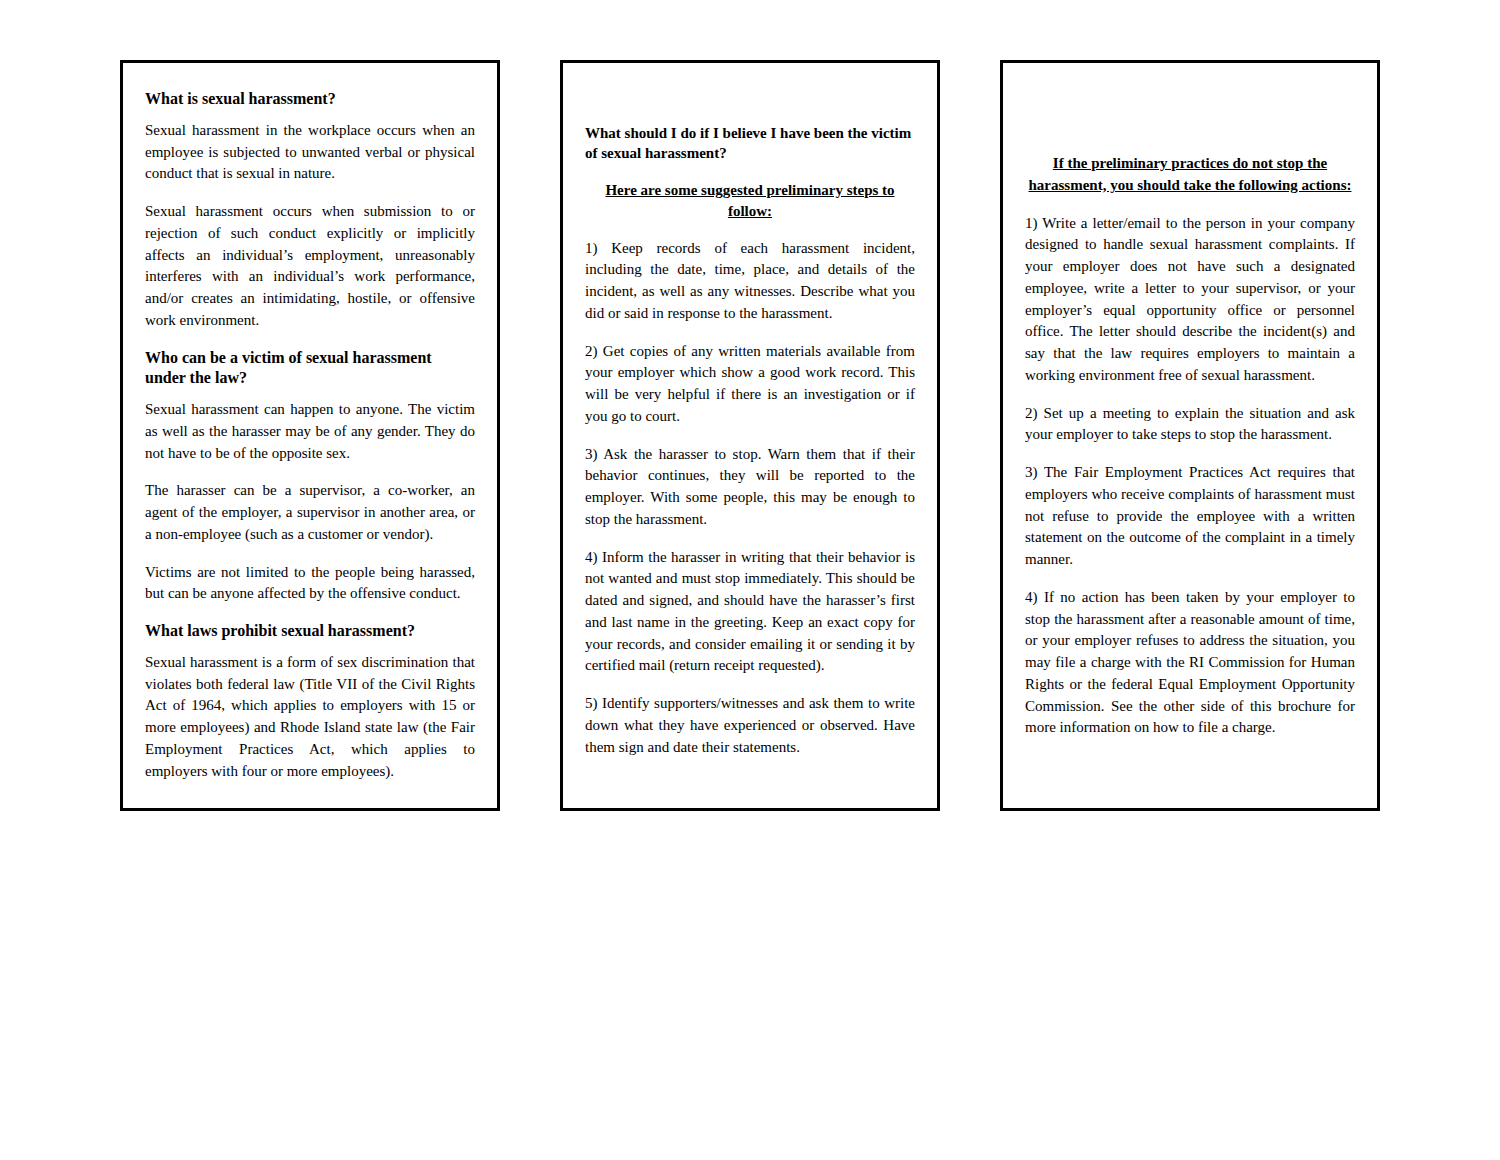What is sexual harassment?
Sexual harassment in the workplace occurs when an employee is subjected to unwanted verbal or physical conduct that is sexual in nature.
Sexual harassment occurs when submission to or rejection of such conduct explicitly or implicitly affects an individual’s employment, unreasonably interferes with an individual’s work performance, and/or creates an intimidating, hostile, or offensive work environment.
Who can be a victim of sexual harassment under the law?
Sexual harassment can happen to anyone. The victim as well as the harasser may be of any gender. They do not have to be of the opposite sex.
The harasser can be a supervisor, a co-worker, an agent of the employer, a supervisor in another area, or a non-employee (such as a customer or vendor).
Victims are not limited to the people being harassed, but can be anyone affected by the offensive conduct.
What laws prohibit sexual harassment?
Sexual harassment is a form of sex discrimination that violates both federal law (Title VII of the Civil Rights Act of 1964, which applies to employers with 15 or more employees) and Rhode Island state law (the Fair Employment Practices Act, which applies to employers with four or more employees).
What should I do if I believe I have been the victim of sexual harassment?
Here are some suggested preliminary steps to follow:
1) Keep records of each harassment incident, including the date, time, place, and details of the incident, as well as any witnesses. Describe what you did or said in response to the harassment.
2) Get copies of any written materials available from your employer which show a good work record. This will be very helpful if there is an investigation or if you go to court.
3) Ask the harasser to stop. Warn them that if their behavior continues, they will be reported to the employer. With some people, this may be enough to stop the harassment.
4) Inform the harasser in writing that their behavior is not wanted and must stop immediately. This should be dated and signed, and should have the harasser’s first and last name in the greeting. Keep an exact copy for your records, and consider emailing it or sending it by certified mail (return receipt requested).
5) Identify supporters/witnesses and ask them to write down what they have experienced or observed. Have them sign and date their statements.
If the preliminary practices do not stop the harassment, you should take the following actions:
1) Write a letter/email to the person in your company designed to handle sexual harassment complaints. If your employer does not have such a designated employee, write a letter to your supervisor, or your employer’s equal opportunity office or personnel office. The letter should describe the incident(s) and say that the law requires employers to maintain a working environment free of sexual harassment.
2) Set up a meeting to explain the situation and ask your employer to take steps to stop the harassment.
3) The Fair Employment Practices Act requires that employers who receive complaints of harassment must not refuse to provide the employee with a written statement on the outcome of the complaint in a timely manner.
4) If no action has been taken by your employer to stop the harassment after a reasonable amount of time, or your employer refuses to address the situation, you may file a charge with the RI Commission for Human Rights or the federal Equal Employment Opportunity Commission. See the other side of this brochure for more information on how to file a charge.